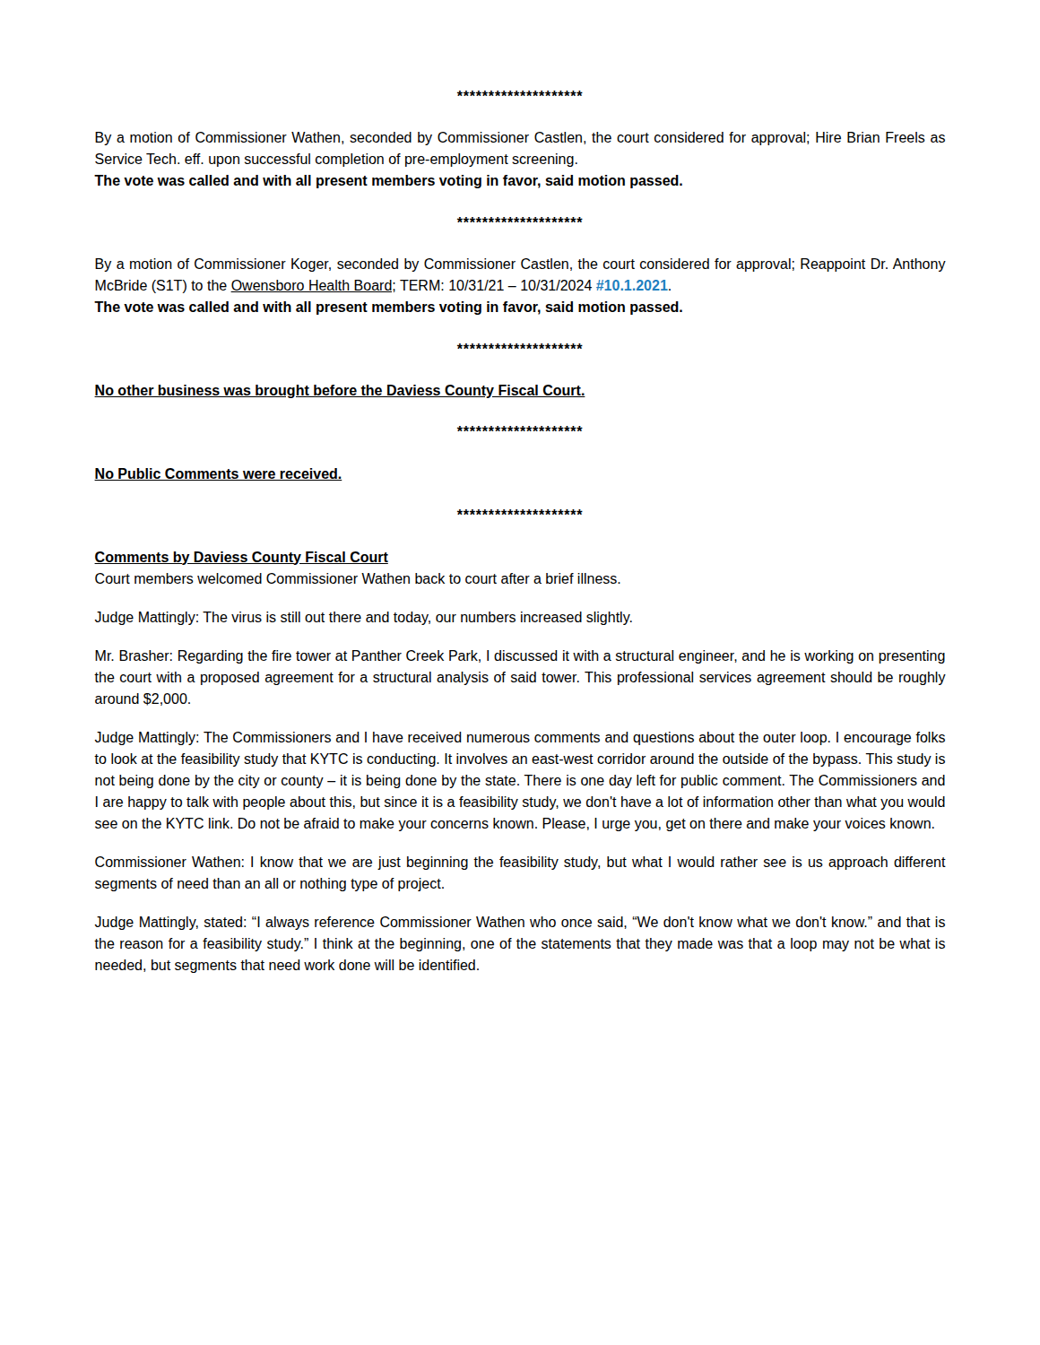********************
By a motion of Commissioner Wathen, seconded by Commissioner Castlen, the court considered for approval; Hire Brian Freels as Service Tech. eff. upon successful completion of pre-employment screening.
The vote was called and with all present members voting in favor, said motion passed.
********************
By a motion of Commissioner Koger, seconded by Commissioner Castlen, the court considered for approval; Reappoint Dr. Anthony McBride (S1T) to the Owensboro Health Board; TERM: 10/31/21 – 10/31/2024 #10.1.2021.
The vote was called and with all present members voting in favor, said motion passed.
********************
No other business was brought before the Daviess County Fiscal Court.
********************
No Public Comments were received.
********************
Comments by Daviess County Fiscal Court
Court members welcomed Commissioner Wathen back to court after a brief illness.
Judge Mattingly: The virus is still out there and today, our numbers increased slightly.
Mr. Brasher: Regarding the fire tower at Panther Creek Park, I discussed it with a structural engineer, and he is working on presenting the court with a proposed agreement for a structural analysis of said tower. This professional services agreement should be roughly around $2,000.
Judge Mattingly: The Commissioners and I have received numerous comments and questions about the outer loop. I encourage folks to look at the feasibility study that KYTC is conducting. It involves an east-west corridor around the outside of the bypass. This study is not being done by the city or county – it is being done by the state. There is one day left for public comment. The Commissioners and I are happy to talk with people about this, but since it is a feasibility study, we don't have a lot of information other than what you would see on the KYTC link. Do not be afraid to make your concerns known. Please, I urge you, get on there and make your voices known.
Commissioner Wathen: I know that we are just beginning the feasibility study, but what I would rather see is us approach different segments of need than an all or nothing type of project.
Judge Mattingly, stated: “I always reference Commissioner Wathen who once said, “We don't know what we don't know.” and that is the reason for a feasibility study.” I think at the beginning, one of the statements that they made was that a loop may not be what is needed, but segments that need work done will be identified.